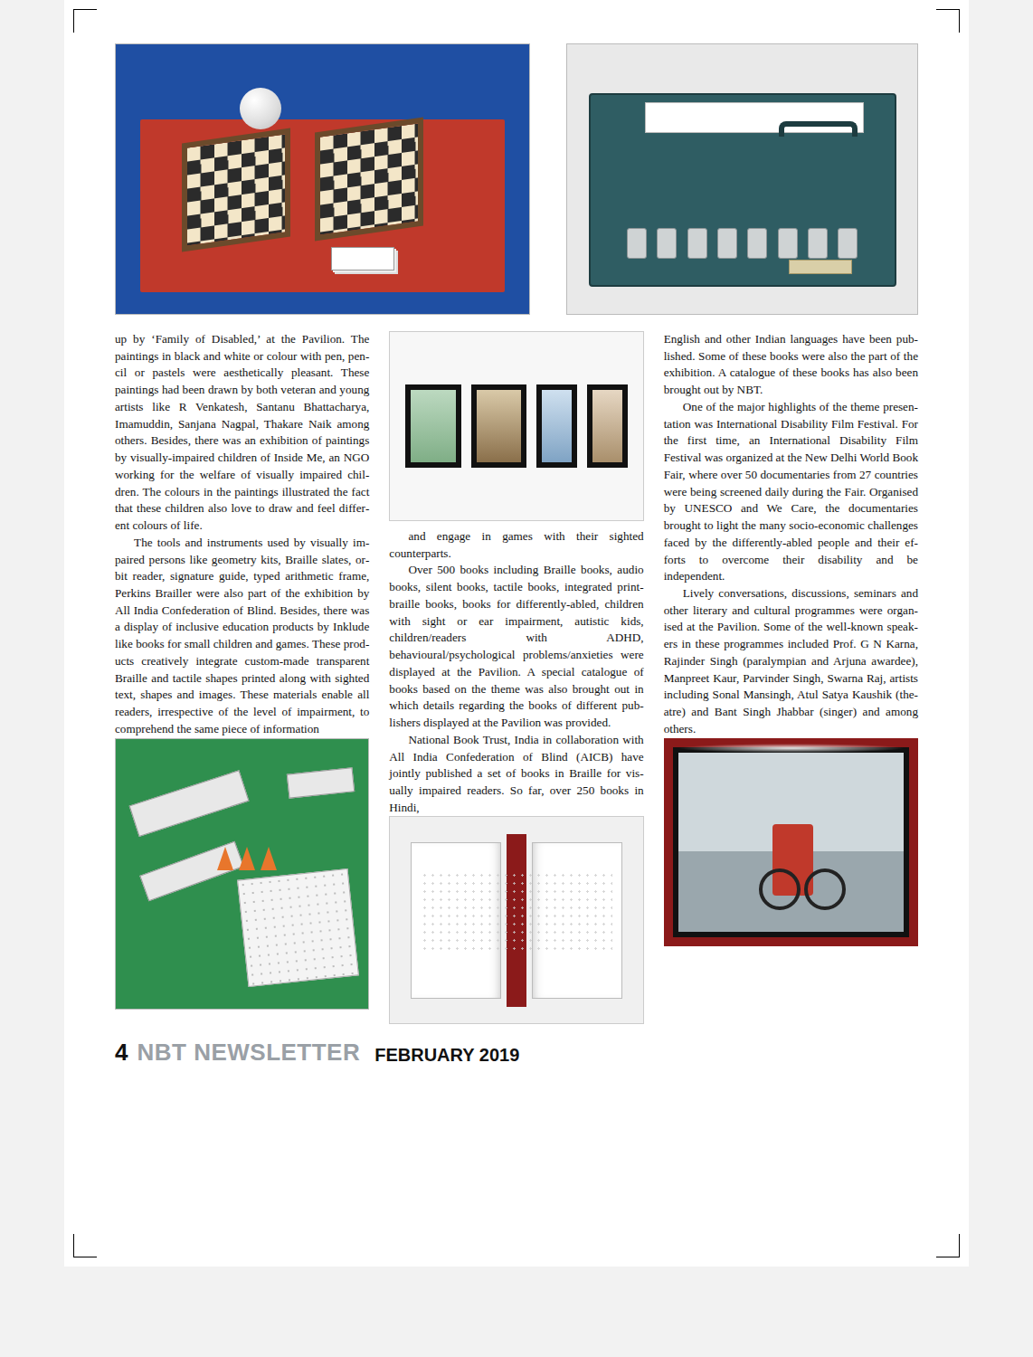up by ‘Family of Disabled,’ at the Pavilion. The paintings in black and white or colour with pen, pencil or pastels were aesthetically pleasant. These paintings had been drawn by both veteran and young artists like R Venkatesh, Santanu Bhattacharya, Imamuddin, Sanjana Nagpal, Thakare Naik among others. Besides, there was an exhibition of paintings by visually-impaired children of Inside Me, an NGO working for the welfare of visually impaired children. The colours in the paintings illustrated the fact that these children also love to draw and feel different colours of life.
The tools and instruments used by visually impaired persons like geometry kits, Braille slates, orbit reader, signature guide, typed arithmetic frame, Perkins Brailler were also part of the exhibition by All India Confederation of Blind. Besides, there was a display of inclusive education products by Inklude like books for small children and games. These products creatively integrate custom-made transparent Braille and tactile shapes printed along with sighted text, shapes and images. These materials enable all readers, irrespective of the level of impairment, to comprehend the same piece of information
and engage in games with their sighted counterparts.
Over 500 books including Braille books, audio books, silent books, tactile books, integrated print-braille books, books for differently-abled, children with sight or ear impairment, autistic kids, children/readers with ADHD, behavioural/psychological problems/anxieties were displayed at the Pavilion. A special catalogue of books based on the theme was also brought out in which details regarding the books of different publishers displayed at the Pavilion was provided.
National Book Trust, India in collaboration with All India Confederation of Blind (AICB) have jointly published a set of books in Braille for visually impaired readers. So far, over 250 books in Hindi,
English and other Indian languages have been published. Some of these books were also the part of the exhibition. A catalogue of these books has also been brought out by NBT.
One of the major highlights of the theme presentation was International Disability Film Festival. For the first time, an International Disability Film Festival was organized at the New Delhi World Book Fair, where over 50 documentaries from 27 countries were being screened daily during the Fair. Organised by UNESCO and We Care, the documentaries brought to light the many socio-economic challenges faced by the differently-abled people and their efforts to overcome their disability and be independent.
Lively conversations, discussions, seminars and other literary and cultural programmes were organised at the Pavilion. Some of the well-known speakers in these programmes included Prof. G N Karna, Rajinder Singh (paralympian and Arjuna awardee), Manpreet Kaur, Parvinder Singh, Swarna Raj, artists including Sonal Mansingh, Atul Satya Kaushik (theatre) and Bant Singh Jhabbar (singer) and among others.
4 NBT NEWSLETTER FEBRUARY 2019